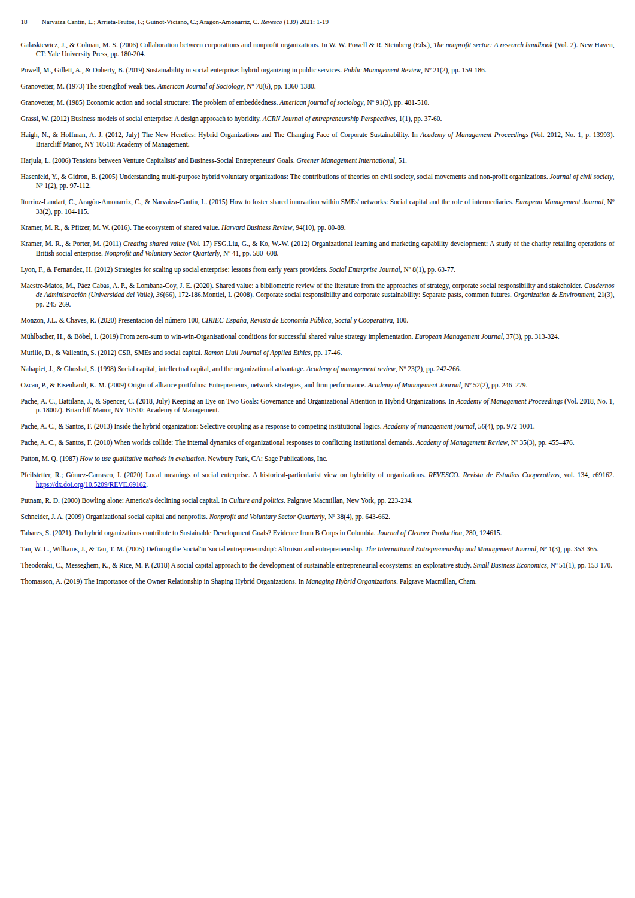18 Narvaiza Cantin, L.; Arrieta-Frutos, F.; Guinot-Viciano, C.; Aragón-Amonarriz, C. Revesco (139) 2021: 1-19
Galaskiewicz, J., & Colman, M. S. (2006) Collaboration between corporations and nonprofit organizations. In W. W. Powell & R. Steinberg (Eds.), The nonprofit sector: A research handbook (Vol. 2). New Haven, CT: Yale University Press, pp. 180-204.
Powell, M., Gillett, A., & Doherty, B. (2019) Sustainability in social enterprise: hybrid organizing in public services. Public Management Review, Nº 21(2), pp. 159-186.
Granovetter, M. (1973) The strengthof weak ties. American Journal of Sociology, Nº 78(6), pp. 1360-1380.
Granovetter, M. (1985) Economic action and social structure: The problem of embeddedness. American journal of sociology, Nº 91(3), pp. 481-510.
Grassl, W. (2012) Business models of social enterprise: A design approach to hybridity. ACRN Journal of entrepreneurship Perspectives, 1(1), pp. 37-60.
Haigh, N., & Hoffman, A. J. (2012, July) The New Heretics: Hybrid Organizations and The Changing Face of Corporate Sustainability. In Academy of Management Proceedings (Vol. 2012, No. 1, p. 13993). Briarcliff Manor, NY 10510: Academy of Management.
Harjula, L. (2006) Tensions between Venture Capitalists' and Business-Social Entrepreneurs' Goals. Greener Management International, 51.
Hasenfeld, Y., & Gidron, B. (2005) Understanding multi-purpose hybrid voluntary organizations: The contributions of theories on civil society, social movements and non-profit organizations. Journal of civil society, Nº 1(2), pp. 97-112.
Iturrioz-Landart, C., Aragón-Amonarriz, C., & Narvaiza-Cantin, L. (2015) How to foster shared innovation within SMEs' networks: Social capital and the role of intermediaries. European Management Journal, Nº 33(2), pp. 104-115.
Kramer, M. R., & Pfitzer, M. W. (2016). The ecosystem of shared value. Harvard Business Review, 94(10), pp. 80-89.
Kramer, M. R., & Porter, M. (2011) Creating shared value (Vol. 17) FSG.Liu, G., & Ko, W.-W. (2012) Organizational learning and marketing capability development: A study of the charity retailing operations of British social enterprise. Nonprofit and Voluntary Sector Quarterly, Nº 41, pp. 580–608.
Lyon, F., & Fernandez, H. (2012) Strategies for scaling up social enterprise: lessons from early years providers. Social Enterprise Journal, Nº 8(1), pp. 63-77.
Maestre-Matos, M., Páez Cabas, A. P., & Lombana-Coy, J. E. (2020). Shared value: a bibliometric review of the literature from the approaches of strategy, corporate social responsibility and stakeholder. Cuadernos de Administración (Universidad del Valle), 36(66), 172-186.Montiel, I. (2008). Corporate social responsibility and corporate sustainability: Separate pasts, common futures. Organization & Environment, 21(3), pp. 245-269.
Monzon, J.L. & Chaves, R. (2020) Presentacion del número 100, CIRIEC-España, Revista de Economía Pública, Social y Cooperativa, 100.
Mühlbacher, H., & Böbel, I. (2019) From zero-sum to win-win-Organisational conditions for successful shared value strategy implementation. European Management Journal, 37(3), pp. 313-324.
Murillo, D., & Vallentin, S. (2012) CSR, SMEs and social capital. Ramon Llull Journal of Applied Ethics, pp. 17-46.
Nahapiet, J., & Ghoshal, S. (1998) Social capital, intellectual capital, and the organizational advantage. Academy of management review, Nº 23(2), pp. 242-266.
Ozcan, P., & Eisenhardt, K. M. (2009) Origin of alliance portfolios: Entrepreneurs, network strategies, and firm performance. Academy of Management Journal, Nº 52(2), pp. 246–279.
Pache, A. C., Battilana, J., & Spencer, C. (2018, July) Keeping an Eye on Two Goals: Governance and Organizational Attention in Hybrid Organizations. In Academy of Management Proceedings (Vol. 2018, No. 1, p. 18007). Briarcliff Manor, NY 10510: Academy of Management.
Pache, A. C., & Santos, F. (2013) Inside the hybrid organization: Selective coupling as a response to competing institutional logics. Academy of management journal, 56(4), pp. 972-1001.
Pache, A. C., & Santos, F. (2010) When worlds collide: The internal dynamics of organizational responses to conflicting institutional demands. Academy of Management Review, Nº 35(3), pp. 455–476.
Patton, M. Q. (1987) How to use qualitative methods in evaluation. Newbury Park, CA: Sage Publications, Inc.
Pfeilstetter, R.; Gómez-Carrasco, I. (2020) Local meanings of social enterprise. A historical-particularist view on hybridity of organizations. REVESCO. Revista de Estudios Cooperativos, vol. 134, e69162. https://dx.doi.org/10.5209/REVE.69162.
Putnam, R. D. (2000) Bowling alone: America's declining social capital. In Culture and politics. Palgrave Macmillan, New York, pp. 223-234.
Schneider, J. A. (2009) Organizational social capital and nonprofits. Nonprofit and Voluntary Sector Quarterly, Nº 38(4), pp. 643-662.
Tabares, S. (2021). Do hybrid organizations contribute to Sustainable Development Goals? Evidence from B Corps in Colombia. Journal of Cleaner Production, 280, 124615.
Tan, W. L., Williams, J., & Tan, T. M. (2005) Defining the 'social'in 'social entrepreneurship': Altruism and entrepreneurship. The International Entrepreneurship and Management Journal, Nº 1(3), pp. 353-365.
Theodoraki, C., Messeghem, K., & Rice, M. P. (2018) A social capital approach to the development of sustainable entrepreneurial ecosystems: an explorative study. Small Business Economics, Nº 51(1), pp. 153-170.
Thomasson, A. (2019) The Importance of the Owner Relationship in Shaping Hybrid Organizations. In Managing Hybrid Organizations. Palgrave Macmillan, Cham.